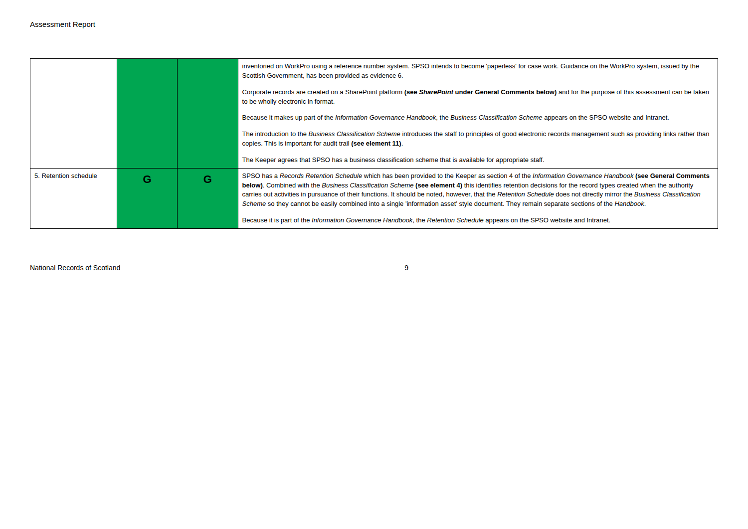Assessment Report
| | | | inventoried on WorkPro using a reference number system. SPSO intends to become 'paperless' for case work. Guidance on the WorkPro system, issued by the Scottish Government, has been provided as evidence 6. Corporate records are created on a SharePoint platform (see SharePoint under General Comments below) and for the purpose of this assessment can be taken to be wholly electronic in format. Because it makes up part of the Information Governance Handbook , the Business Classification Scheme appears on the SPSO website and Intranet. The introduction to the Business Classification Scheme introduces the staff to principles of good electronic records management such as providing links rather than copies. This is important for audit trail (see element 11) . The Keeper agrees that SPSO has a business classification scheme that is available for appropriate staff. |
| 5. Retention schedule | G | G | SPSO has a Records Retention Schedule which has been provided to the Keeper as section 4 of the Information Governance Handbook (see General Comments below) . Combined with the Business Classification Scheme (see element 4) this identifies retention decisions for the record types created when the authority carries out activities in pursuance of their functions. It should be noted, however, that the Retention Schedule does not directly mirror the Business Classification Scheme so they cannot be easily combined into a single 'information asset' style document. They remain separate sections of the Handbook . Because it is part of the Information Governance Handbook , the Retention Schedule appears on the SPSO website and Intranet. |
National Records of Scotland
9